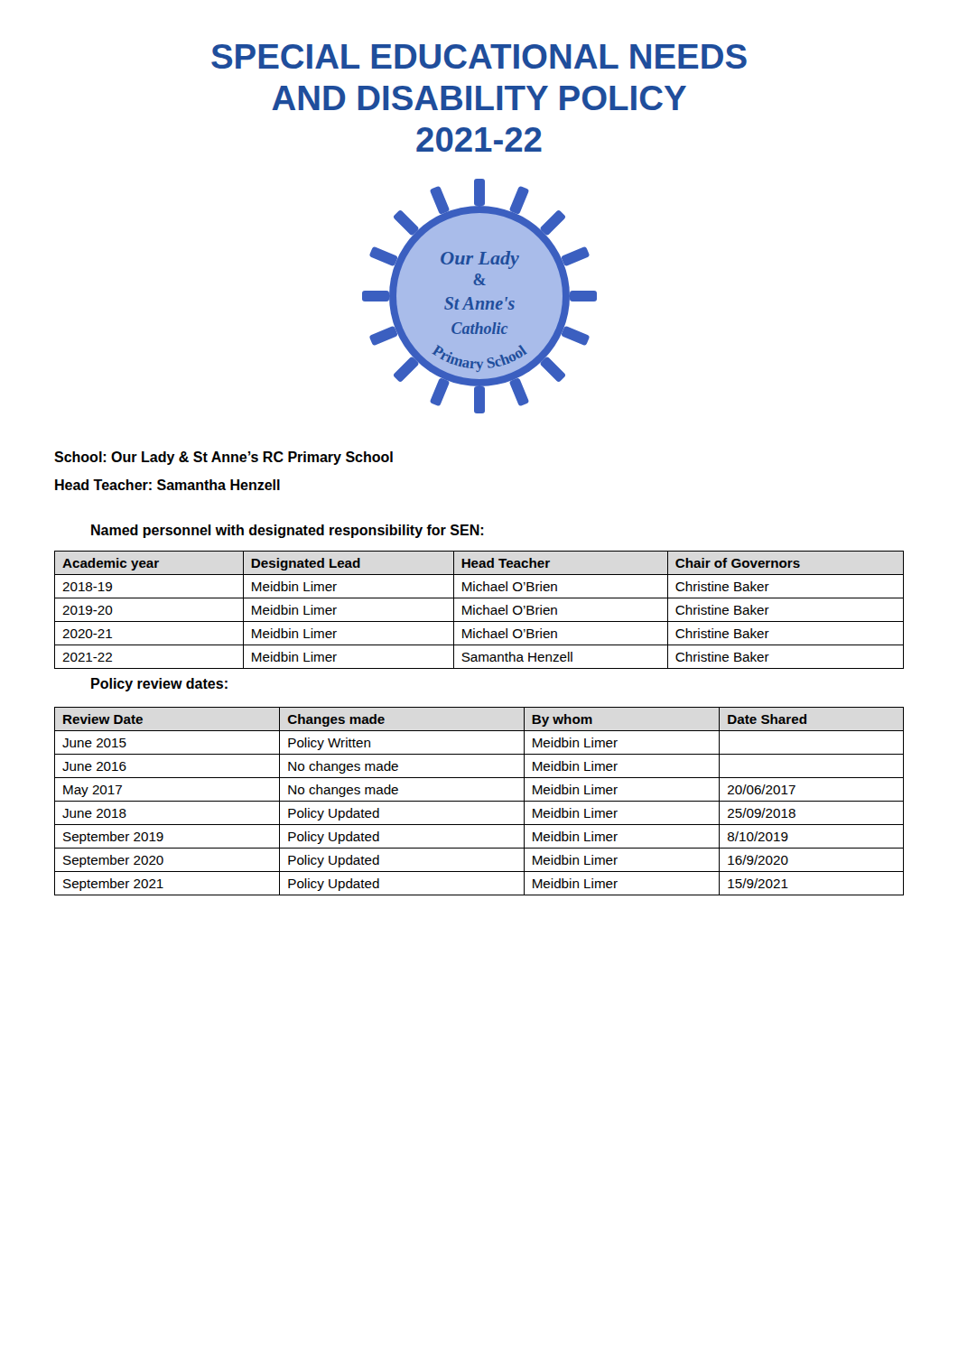SPECIAL EDUCATIONAL NEEDS
AND DISABILITY POLICY
2021-22
Our Lady & St Anne's Catholic Primary School
School: Our Lady & St Anne’s RC Primary School
Head Teacher: Samantha Henzell
Named personnel with designated responsibility for SEN:
| Academic year | Designated Lead | Head Teacher | Chair of Governors |
| --- | --- | --- | --- |
| 2018-19 | Meidbin Limer | Michael O’Brien | Christine Baker |
| 2019-20 | Meidbin Limer | Michael O’Brien | Christine Baker |
| 2020-21 | Meidbin Limer | Michael O’Brien | Christine Baker |
| 2021-22 | Meidbin Limer | Samantha Henzell | Christine Baker |
Policy review dates:
| Review Date | Changes made | By whom | Date Shared |
| --- | --- | --- | --- |
| June 2015 | Policy Written | Meidbin Limer | |
| June 2016 | No changes made | Meidbin Limer | |
| May 2017 | No changes made | Meidbin Limer | 20/06/2017 |
| June 2018 | Policy Updated | Meidbin Limer | 25/09/2018 |
| September 2019 | Policy Updated | Meidbin Limer | 8/10/2019 |
| September 2020 | Policy Updated | Meidbin Limer | 16/9/2020 |
| September 2021 | Policy Updated | Meidbin Limer | 15/9/2021 |